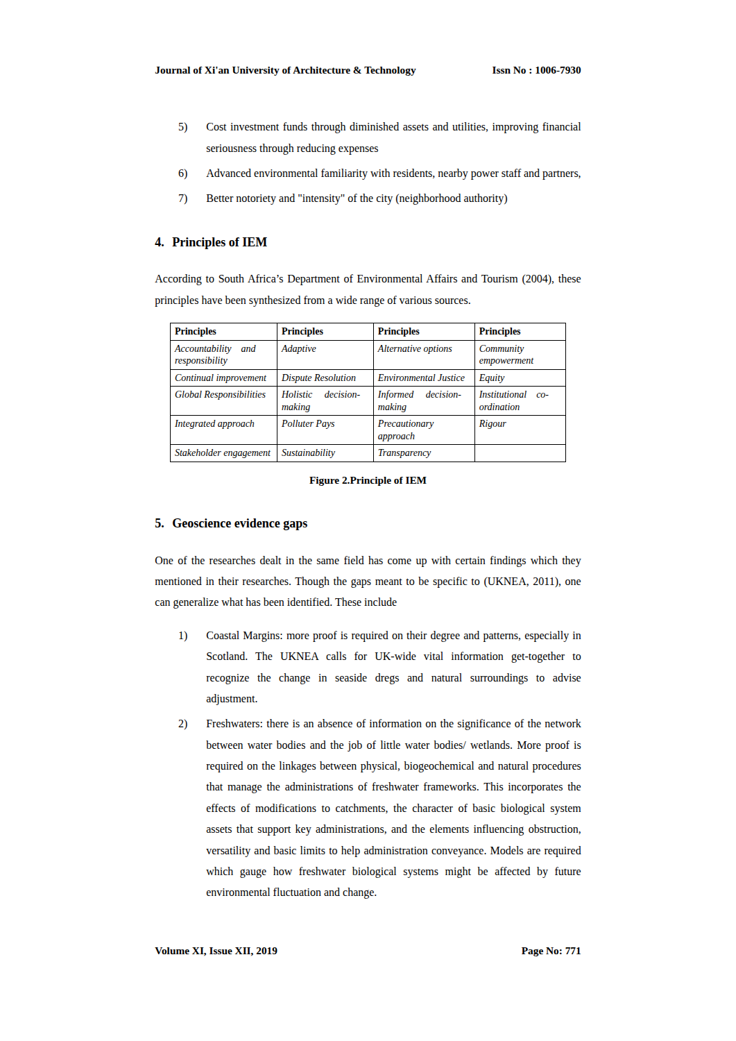Journal of Xi'an University of Architecture & Technology
Issn No : 1006-7930
5) Cost investment funds through diminished assets and utilities, improving financial seriousness through reducing expenses
6) Advanced environmental familiarity with residents, nearby power staff and partners,
7) Better notoriety and "intensity" of the city (neighborhood authority)
4. Principles of IEM
According to South Africa’s Department of Environmental Affairs and Tourism (2004), these principles have been synthesized from a wide range of various sources.
| Principles | Principles | Principles | Principles |
| --- | --- | --- | --- |
| Accountability and responsibility | Adaptive | Alternative options | Community empowerment |
| Continual improvement | Dispute Resolution | Environmental Justice | Equity |
| Global Responsibilities | Holistic decision-making | Informed decision-making | Institutional co-ordination |
| Integrated approach | Polluter Pays | Precautionary approach | Rigour |
| Stakeholder engagement | Sustainability | Transparency | |
Figure 2.Principle of IEM
5. Geoscience evidence gaps
One of the researches dealt in the same field has come up with certain findings which they mentioned in their researches. Though the gaps meant to be specific to (UKNEA, 2011), one can generalize what has been identified. These include
1) Coastal Margins: more proof is required on their degree and patterns, especially in Scotland. The UKNEA calls for UK-wide vital information get-together to recognize the change in seaside dregs and natural surroundings to advise adjustment.
2) Freshwaters: there is an absence of information on the significance of the network between water bodies and the job of little water bodies/ wetlands. More proof is required on the linkages between physical, biogeochemical and natural procedures that manage the administrations of freshwater frameworks. This incorporates the effects of modifications to catchments, the character of basic biological system assets that support key administrations, and the elements influencing obstruction, versatility and basic limits to help administration conveyance. Models are required which gauge how freshwater biological systems might be affected by future environmental fluctuation and change.
Volume XI, Issue XII, 2019
Page No: 771